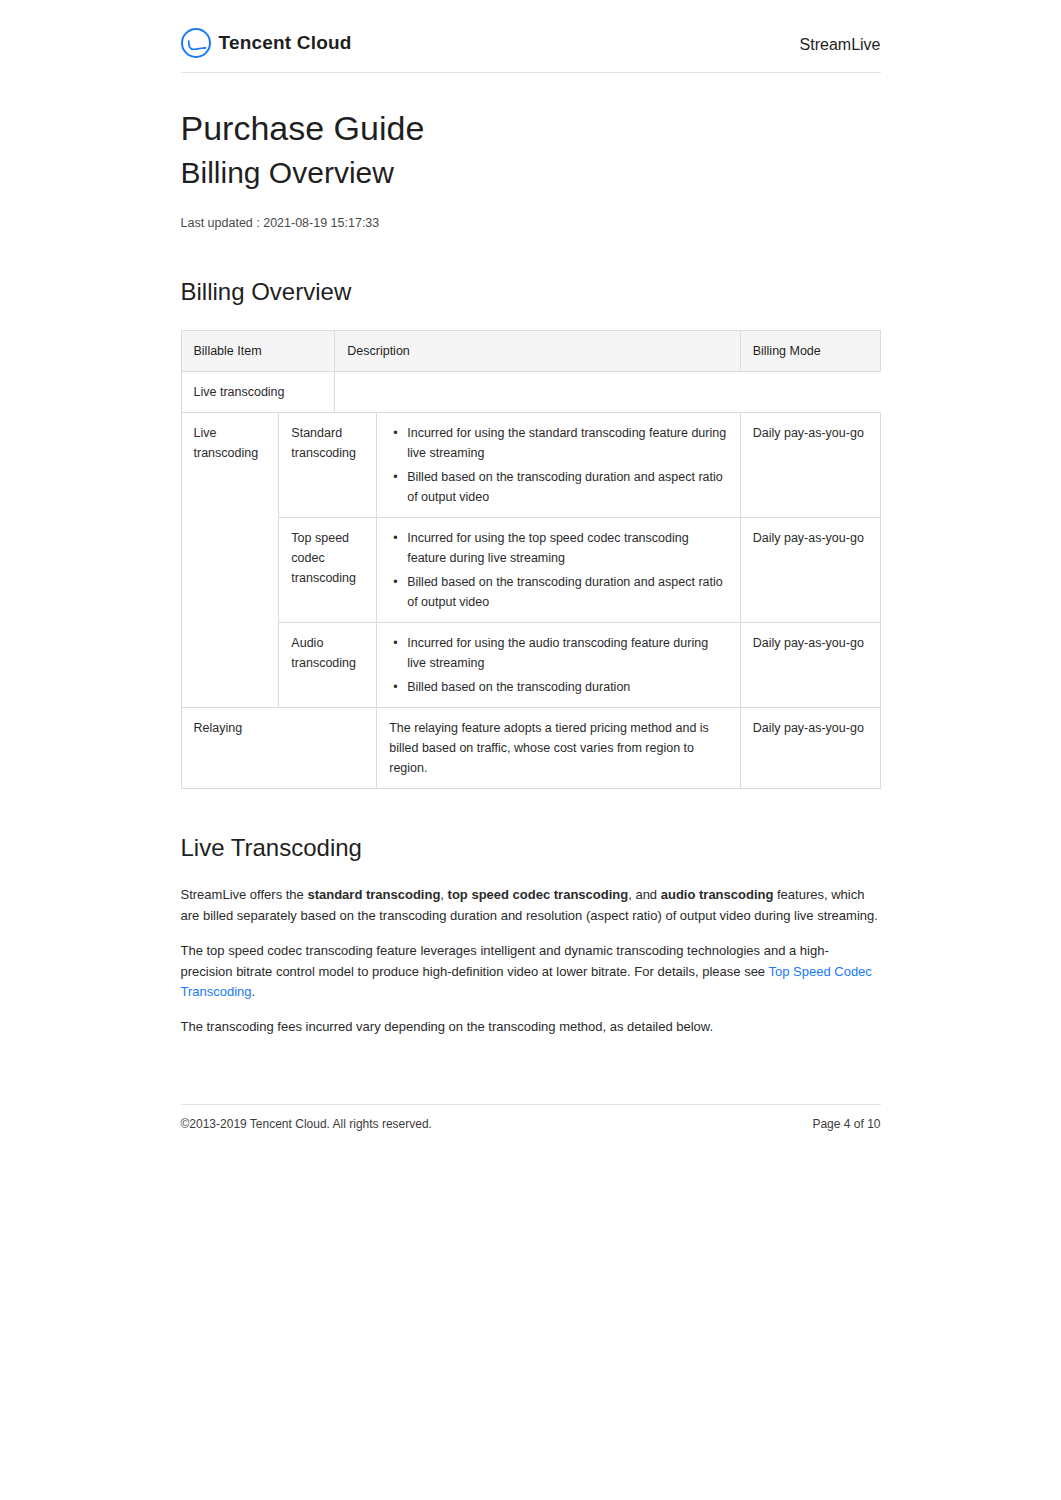Tencent Cloud
StreamLive
Purchase GuideBilling Overview
Last updated : 2021-08-19 15:17:33
Billing Overview
| Billable Item | Description | Billing Mode |
| --- | --- | --- |
| Live transcoding | | |
| Live transcoding | Standard transcoding | Incurred for using the standard transcoding feature during live streaming Billed based on the transcoding duration and aspect ratio of output video | Daily pay-as-you-go |
| Top speed codec transcoding | Incurred for using the top speed codec transcoding feature during live streaming Billed based on the transcoding duration and aspect ratio of output video | Daily pay-as-you-go |
| Audio transcoding | Incurred for using the audio transcoding feature during live streaming Billed based on the transcoding duration | Daily pay-as-you-go |
| Relaying | The relaying feature adopts a tiered pricing method and is billed based on traffic, whose cost varies from region to region. | Daily pay-as-you-go |
Live Transcoding
StreamLive offers the standard transcoding, top speed codec transcoding, and audio transcoding features, which are billed separately based on the transcoding duration and resolution (aspect ratio) of output video during live streaming.
The top speed codec transcoding feature leverages intelligent and dynamic transcoding technologies and a high-precision bitrate control model to produce high-definition video at lower bitrate. For details, please see Top Speed Codec Transcoding.
The transcoding fees incurred vary depending on the transcoding method, as detailed below.
©2013-2019 Tencent Cloud. All rights reserved.
Page 4 of 10